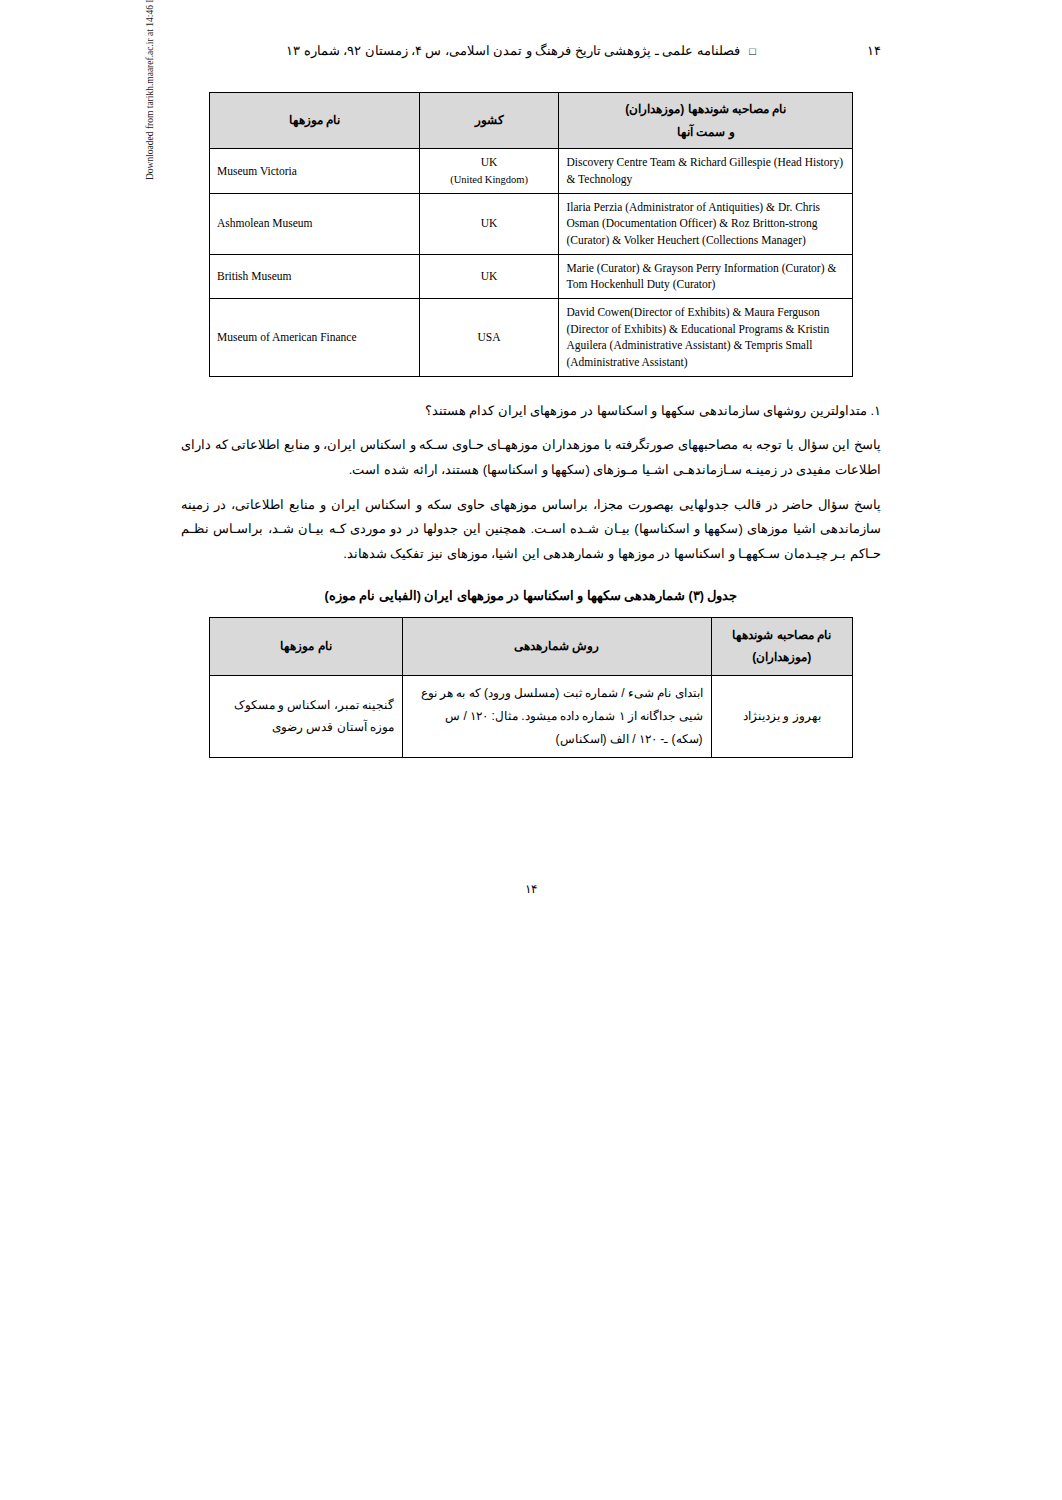Downloaded from tarikh.maaref.ac.ir at 14:46 IRDT on Wednesday July 6th 2022
۱۴ □ فصلنامه علمی ـ پژوهشی تاریخ فرهنگ و تمدن اسلامی، س ۴، زمستان ۹۲، شماره ۱۳
| نام مصاحبه شوندهها (موزهداران) و سمت آنها | کشور | نام موزهها |
| --- | --- | --- |
| Discovery Centre Team & Richard Gillespie (Head History) & Technology | UK (United Kingdom) | Museum Victoria |
| Ilaria Perzia (Administrator of Antiquities) & Dr. Chris Osman (Documentation Officer) & Roz Britton-strong (Curator) & Volker Heuchert (Collections Manager) | UK | Ashmolean Museum |
| Marie (Curator) & Grayson Perry Information (Curator) & Tom Hockenhull Duty (Curator) | UK | British Museum |
| David Cowen(Director of Exhibits) & Maura Ferguson (Director of Exhibits) & Educational Programs & Kristin Aguilera (Administrative Assistant) & Tempris Small (Administrative Assistant) | USA | Museum of American Finance |
۱. متداولترین روشهای سازماندهی سکهها و اسکناسها در موزههای ایران کدام هستند؟
پاسخ این سؤال با توجه به مصاحبههای صورتگرفته با موزهداران موزههـای حـاوی سـکه و اسکناس ایران، و منابع اطلاعاتی که دارای اطلاعات مفیدی در زمینـه سـازماندهـی اشـیا مـوزهای (سکهها و اسکناسها) هستند، ارائه شده است.
پاسخ سؤال حاضر در قالب جدولهایی بهصورت مجزا، براساس موزههای حاوی سکه و اسکناس ایران و منابع اطلاعاتی، در زمینه سازماندهی اشیا موزهای (سکهها و اسکناسها) بیـان شـده اسـت. همچنین این جدولها در دو موردی کـه بیـان شـد، براسـاس نظـم حـاکم بـر چیـدمان سـکههـا و اسکناسها در موزهها و شمارهدهی این اشیا، موزهای نیز تفکیک شدهاند.
جدول (۳) شمارهدهی سکهها و اسکناسها در موزههای ایران (الفبایی نام موزه)
| نام مصاحبه شوندهها (موزهداران) | روش شمارهدهی | نام موزهها |
| --- | --- | --- |
| بهروز و یزدینژاد | ابتدای نام شیء / شماره ثبت (مسلسل ورود) که به هر نوع شیی جداگانه از ۱ شماره داده میشود. مثال: ۱۲۰ / س (سکه) ـ- ۱۲۰ / الف (اسکناس) | گنجینه تمبر، اسکناس و مسکوک موزه آستان قدس رضوی |
۱۴